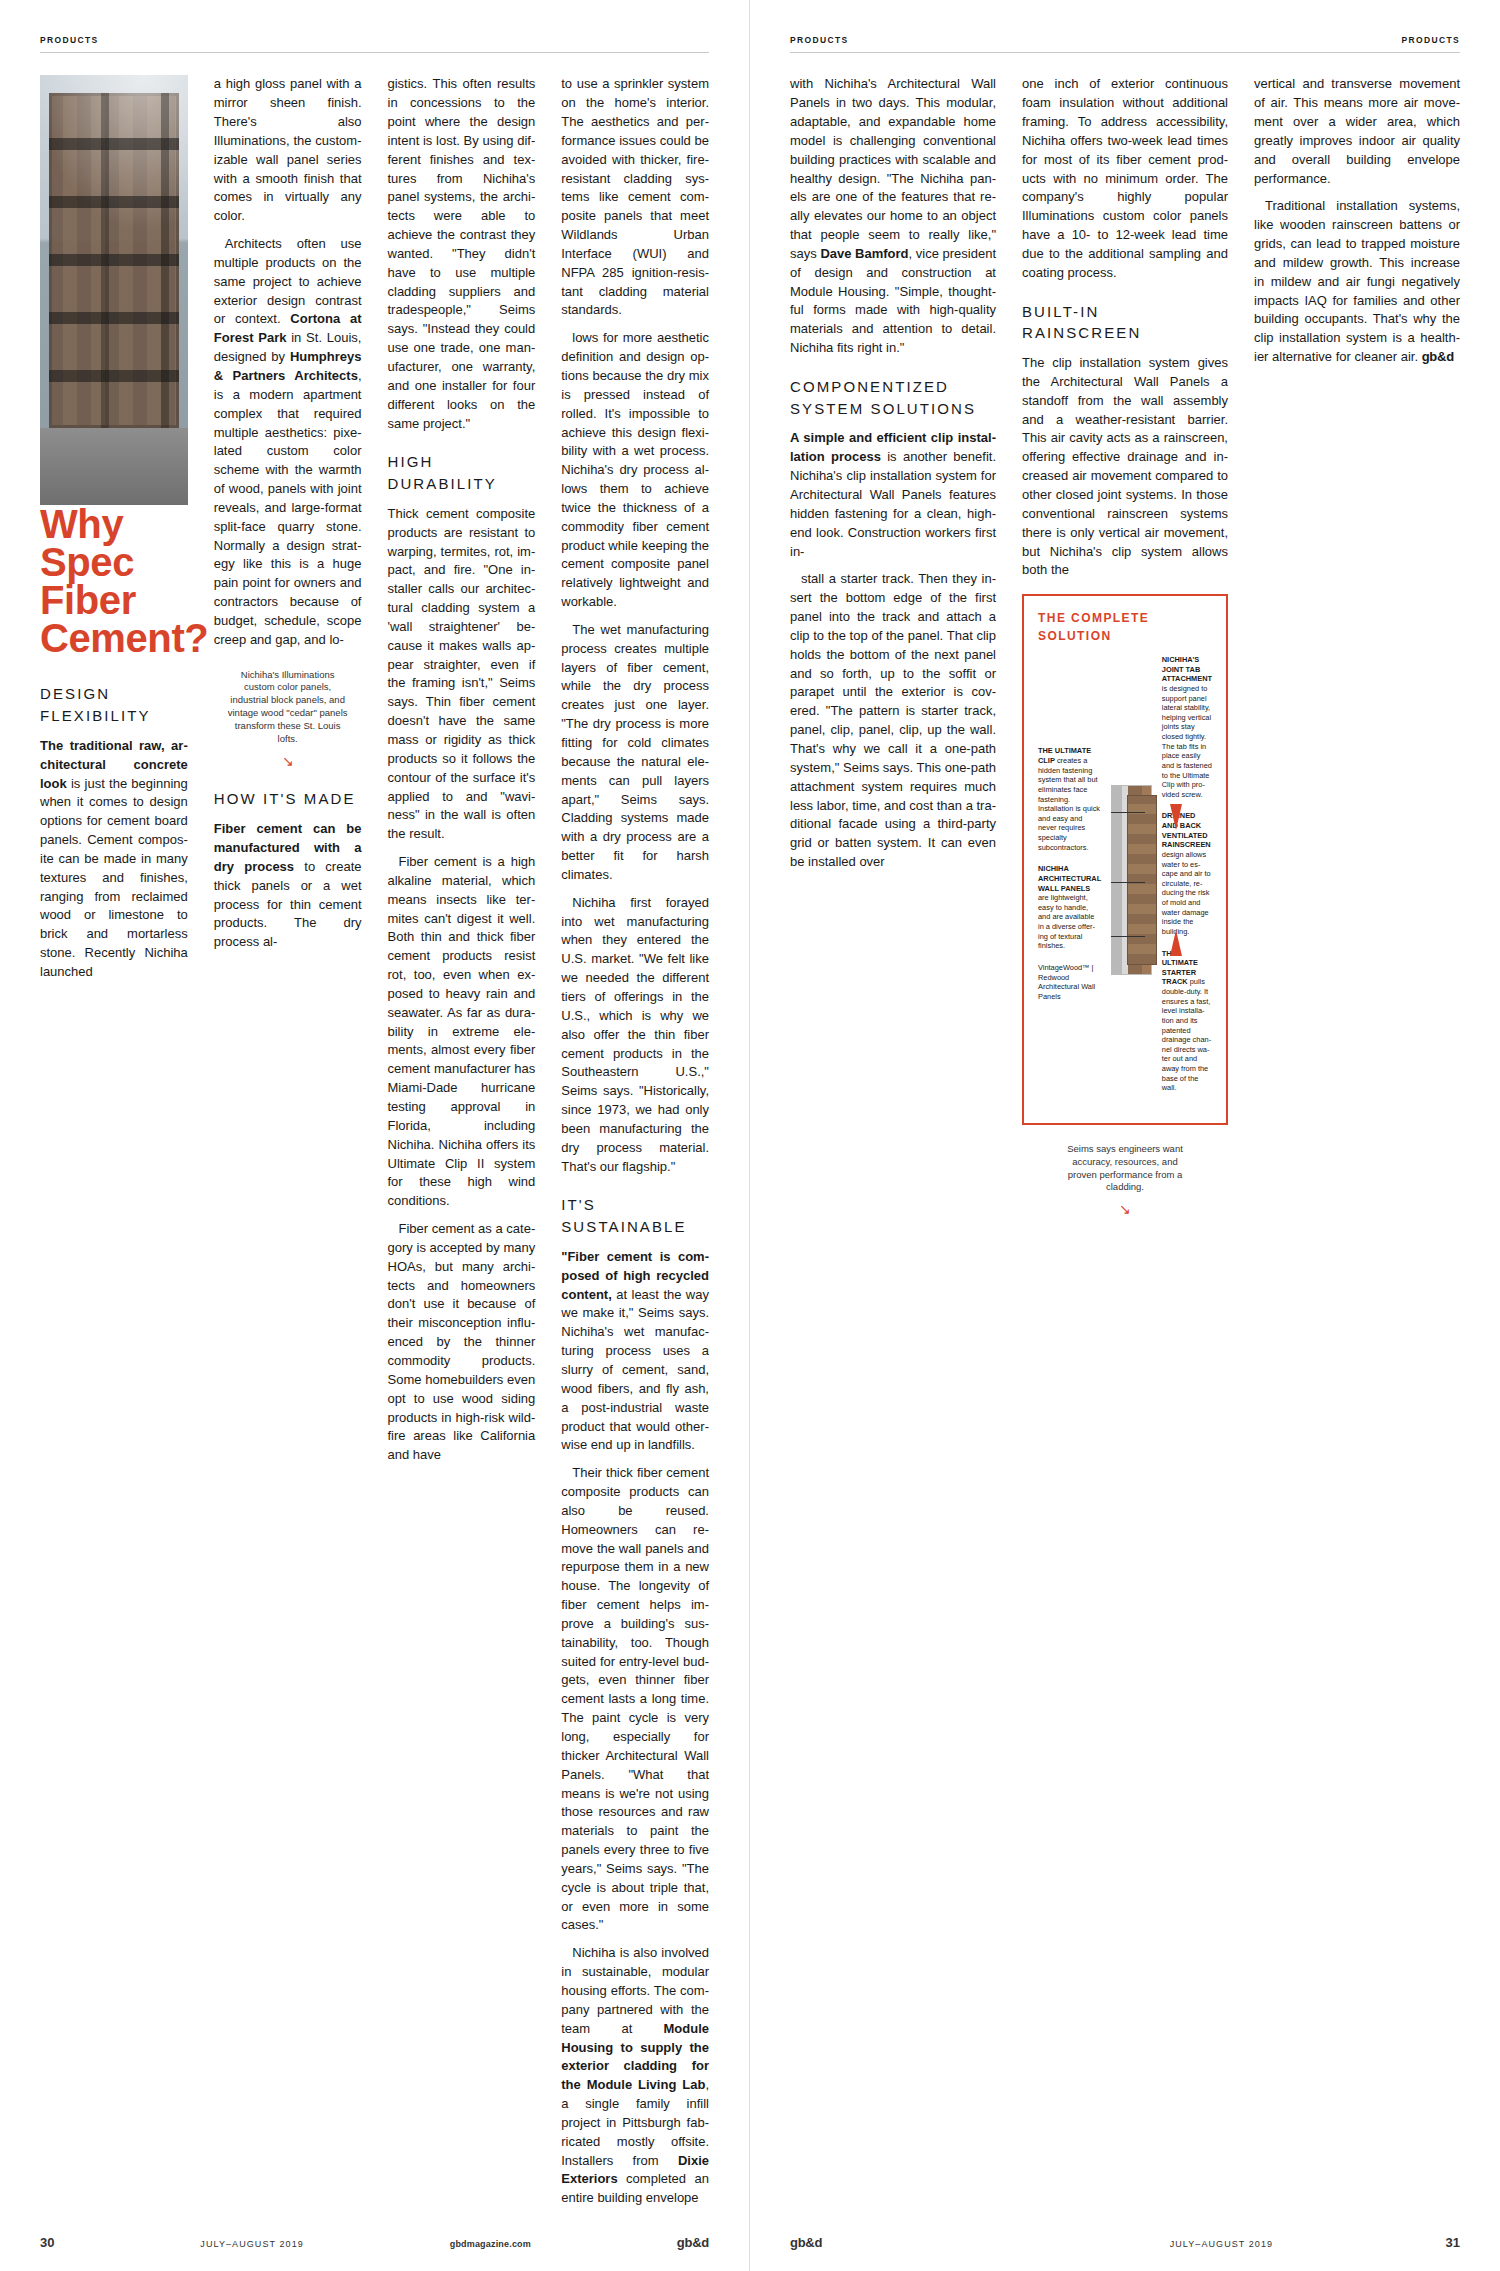PRODUCTS PRODUCTS
Why Spec
Fiber
Cement?
DESIGN FLEXIBILITY
The traditional raw, architectural concrete look is just the beginning when it comes to design options for cement board panels. Cement composite can be made in many textures and finishes, ranging from reclaimed wood or limestone to brick and mortarless stone. Recently Nichiha launched
a high gloss panel with a mirror sheen finish. There's also Illuminations, the customizable wall panel series with a smooth finish that comes in virtually any color.
Architects often use multiple products on the same project to achieve exterior design contrast or context. Cortona at Forest Park in St. Louis, designed by Humphreys & Partners Architects, is a modern apartment complex that required multiple aesthetics: pixelated custom color scheme with the warmth of wood, panels with joint reveals, and large-format split-face quarry stone. Normally a design strategy like this is a huge pain point for owners and contractors because of budget, schedule, scope creep and gap, and lo-
Nichiha's Illuminations custom color panels, industrial block panels, and vintage wood "cedar" panels transform these St. Louis lofts. ↘
HOW IT'S MADE
Fiber cement can be manufactured with a dry process to create thick panels or a wet process for thin cement products. The dry process al-
gistics. This often results in concessions to the point where the design intent is lost. By using different finishes and textures from Nichiha's panel systems, the architects were able to achieve the contrast they wanted. "They didn't have to use multiple cladding suppliers and tradespeople," Seims says. "Instead they could use one trade, one manufacturer, one warranty, and one installer for four different looks on the same project."
HIGH DURABILITY
Thick cement composite products are resistant to warping, termites, rot, impact, and fire. "One installer calls our architectural cladding system a 'wall straightener' because it makes walls appear straighter, even if the framing isn't," Seims says. Thin fiber cement doesn't have the same mass or rigidity as thick products so it follows the contour of the surface it's applied to and "waviness" in the wall is often the result.
Fiber cement is a high alkaline material, which means insects like termites can't digest it well. Both thin and thick fiber cement products resist rot, too, even when exposed to heavy rain and seawater. As far as durability in extreme elements, almost every fiber cement manufacturer has Miami-Dade hurricane testing approval in Florida, including Nichiha. Nichiha offers its Ultimate Clip II system for these high wind conditions.
Fiber cement as a category is accepted by many HOAs, but many architects and homeowners don't use it because of their misconception influenced by the thinner commodity products. Some homebuilders even opt to use wood siding products in high-risk wildfire areas like California and have
to use a sprinkler system on the home's interior. The aesthetics and performance issues could be avoided with thicker, fire-resistant cladding systems like cement composite panels that meet Wildlands Urban Interface (WUI) and NFPA 285 ignition-resistant cladding material standards.
lows for more aesthetic definition and design options because the dry mix is pressed instead of rolled. It's impossible to achieve this design flexibility with a wet process. Nichiha's dry process allows them to achieve twice the thickness of a commodity fiber cement product while keeping the cement composite panel relatively lightweight and workable.
The wet manufacturing process creates multiple layers of fiber cement, while the dry process creates just one layer. "The dry process is more fitting for cold climates because the natural elements can pull layers apart," Seims says. Cladding systems made with a dry process are a better fit for harsh climates.
Nichiha first forayed into wet manufacturing when they entered the U.S. market. "We felt like we needed the different tiers of offerings in the U.S., which is why we also offer the thin fiber cement products in the Southeastern U.S.," Seims says. "Historically, since 1973, we had only been manufacturing the dry process material. That's our flagship."
IT'S SUSTAINABLE
"Fiber cement is composed of high recycled content, at least the way we make it," Seims says. Nichiha's wet manufacturing process uses a slurry of cement, sand, wood fibers, and fly ash, a post-industrial waste product that would otherwise end up in landfills.
Their thick fiber cement composite products can also be reused. Homeowners can remove the wall panels and repurpose them in a new house. The longevity of fiber cement helps improve a building's sustainability, too. Though suited for entry-level budgets, even thinner fiber cement lasts a long time. The paint cycle is very long, especially for thicker Architectural Wall Panels. "What that means is we're not using those resources and raw materials to paint the panels every three to five years," Seims says. "The cycle is about triple that, or even more in some cases."
Nichiha is also involved in sustainable, modular housing efforts. The company partnered with the team at Module Housing to supply the exterior cladding for the Module Living Lab, a single family infill project in Pittsburgh fabricated mostly offsite. Installers from Dixie Exteriors completed an entire building envelope
30 JULY–AUGUST 2019 gbdmagazine.com gb&d
PRODUCTS PRODUCTS
with Nichiha's Architectural Wall Panels in two days. This modular, adaptable, and expandable home model is challenging conventional building practices with scalable and healthy design. "The Nichiha panels are one of the features that really elevates our home to an object that people seem to really like," says Dave Bamford, vice president of design and construction at Module Housing. "Simple, thoughtful forms made with high-quality materials and attention to detail. Nichiha fits right in."
COMPONENTIZED
SYSTEM SOLUTIONS
A simple and efficient clip installation process is another benefit. Nichiha's clip installation system for Architectural Wall Panels features hidden fastening for a clean, high-end look. Construction workers first in-
stall a starter track. Then they insert the bottom edge of the first panel into the track and attach a clip to the top of the panel. That clip holds the bottom of the next panel and so forth, up to the soffit or parapet until the exterior is covered. "The pattern is starter track, panel, clip, panel, clip, up the wall. That's why we call it a one-path system," Seims says. This one-path attachment system requires much less labor, time, and cost than a traditional facade using a third-party grid or batten system. It can even be installed over
one inch of exterior continuous foam insulation without additional framing. To address accessibility, Nichiha offers two-week lead times for most of its fiber cement products with no minimum order. The company's highly popular Illuminations custom color panels have a 10- to 12-week lead time due to the additional sampling and coating process.
BUILT-IN
RAINSCREEN
The clip installation system gives the Architectural Wall Panels a standoff from the wall assembly and a weather-resistant barrier. This air cavity acts as a rainscreen, offering effective drainage and increased air movement compared to other closed joint systems. In those conventional rainscreen systems there is only vertical air movement, but Nichiha's clip system allows both the
THE COMPLETE SOLUTION
THE ULTIMATE CLIP creates a hidden fastening system that all but eliminates face fastening. Installation is quick and easy and never requires specialty subcontractors.
NICHIHA ARCHITECTURAL WALL PANELS are lightweight, easy to handle, and are available in a diverse offering of textural finishes.
VintageWood™ | Redwood
Architectural Wall Panels
NICHIHA'S JOINT TAB ATTACHMENT is designed to support panel lateral stability, helping vertical joints stay closed tightly. The tab fits in place easily and is fastened to the Ultimate Clip with provided screw.
DRAINED AND BACK VENTILATED RAINSCREEN design allows water to escape and air to circulate, reducing the risk of mold and water damage inside the building.
THE ULTIMATE STARTER TRACK pulls double-duty. It ensures a fast, level installation and its patented drainage channel directs water out and away from the base of the wall.
Seims says engineers want accuracy, resources, and proven performance from a cladding. ↘
vertical and transverse movement of air. This means more air movement over a wider area, which greatly improves indoor air quality and overall building envelope performance.
Traditional installation systems, like wooden rainscreen battens or grids, can lead to trapped moisture and mildew growth. This increase in mildew and air fungi negatively impacts IAQ for families and other building occupants. That's why the clip installation system is a healthier alternative for cleaner air. gb&d
gb&d JULY–AUGUST 2019 31